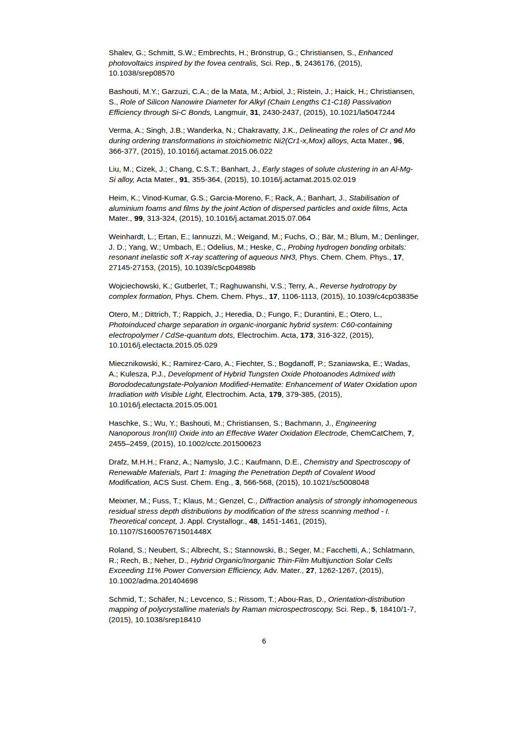Shalev, G.; Schmitt, S.W.; Embrechts, H.; Brönstrup, G.; Christiansen, S., Enhanced photovoltaics inspired by the fovea centralis, Sci. Rep., 5, 2436176, (2015), 10.1038/srep08570
Bashouti, M.Y.; Garzuzi, C.A.; de la Mata, M.; Arbiol, J.; Ristein, J.; Haick, H.; Christiansen, S., Role of Silicon Nanowire Diameter for Alkyl (Chain Lengths C1-C18) Passivation Efficiency through Si-C Bonds, Langmuir, 31, 2430-2437, (2015), 10.1021/la5047244
Verma, A.; Singh, J.B.; Wanderka, N.; Chakravatty, J.K., Delineating the roles of Cr and Mo during ordering transformations in stoichiometric Ni2(Cr1-x,Mox) alloys, Acta Mater., 96, 366-377, (2015), 10.1016/j.actamat.2015.06.022
Liu, M.; Cizek, J.; Chang, C.S.T.; Banhart, J., Early stages of solute clustering in an Al-Mg-Si alloy, Acta Mater., 91, 355-364, (2015), 10.1016/j.actamat.2015.02.019
Heim, K.; Vinod-Kumar, G.S.; Garcia-Moreno, F.; Rack, A.; Banhart, J., Stabilisation of aluminium foams and films by the joint Action of dispersed particles and oxide films, Acta Mater., 99, 313-324, (2015), 10.1016/j.actamat.2015.07.064
Weinhardt, L.; Ertan, E.; Iannuzzi, M.; Weigand, M.; Fuchs, O.; Bär, M.; Blum, M.; Denlinger, J. D.; Yang, W.; Umbach, E.; Odelius, M.; Heske, C., Probing hydrogen bonding orbitals: resonant inelastic soft X-ray scattering of aqueous NH3, Phys. Chem. Chem. Phys., 17, 27145-27153, (2015), 10.1039/c5cp04898b
Wojciechowski, K.; Gutberlet, T.; Raghuwanshi, V.S.; Terry, A., Reverse hydrotropy by complex formation, Phys. Chem. Chem. Phys., 17, 1106-1113, (2015), 10.1039/c4cp03835e
Otero, M.; Dittrich, T.; Rappich, J.; Heredia, D.; Fungo, F.; Durantini, E.; Otero, L., Photoinduced charge separation in organic-inorganic hybrid system: C60-containing electropolymer / CdSe-quantum dots, Electrochim. Acta, 173, 316-322, (2015), 10.1016/j.electacta.2015.05.029
Miecznikowski, K.; Ramirez-Caro, A.; Fiechter, S.; Bogdanoff, P.; Szaniawska, E.; Wadas, A.; Kulesza, P.J., Development of Hybrid Tungsten Oxide Photoanodes Admixed with Borododecatungstate-Polyanion Modified-Hematite: Enhancement of Water Oxidation upon Irradiation with Visible Light, Electrochim. Acta, 179, 379-385, (2015), 10.1016/j.electacta.2015.05.001
Haschke, S.; Wu, Y.; Bashouti, M.; Christiansen, S.; Bachmann, J., Engineering Nanoporous Iron(III) Oxide into an Effective Water Oxidation Electrode, ChemCatChem, 7, 2455–2459, (2015), 10.1002/cctc.201500623
Drafz, M.H.H.; Franz, A.; Namyslo, J.C.; Kaufmann, D.E., Chemistry and Spectroscopy of Renewable Materials, Part 1: Imaging the Penetration Depth of Covalent Wood Modification, ACS Sust. Chem. Eng., 3, 566-568, (2015), 10.1021/sc5008048
Meixner, M.; Fuss, T.; Klaus, M.; Genzel, C., Diffraction analysis of strongly inhomogeneous residual stress depth distributions by modification of the stress scanning method - I. Theoretical concept, J. Appl. Crystallogr., 48, 1451-1461, (2015), 10.1107/S160057671501448X
Roland, S.; Neubert, S.; Albrecht, S.; Stannowski, B.; Seger, M.; Facchetti, A.; Schlatmann, R.; Rech, B.; Neher, D., Hybrid Organic/Inorganic Thin-Film Multijunction Solar Cells Exceeding 11% Power Conversion Efficiency, Adv. Mater., 27, 1262-1267, (2015), 10.1002/adma.201404698
Schmid, T.; Schäfer, N.; Levcenco, S.; Rissom, T.; Abou-Ras, D., Orientation-distribution mapping of polycrystalline materials by Raman microspectroscopy, Sci. Rep., 5, 18410/1-7, (2015), 10.1038/srep18410
6